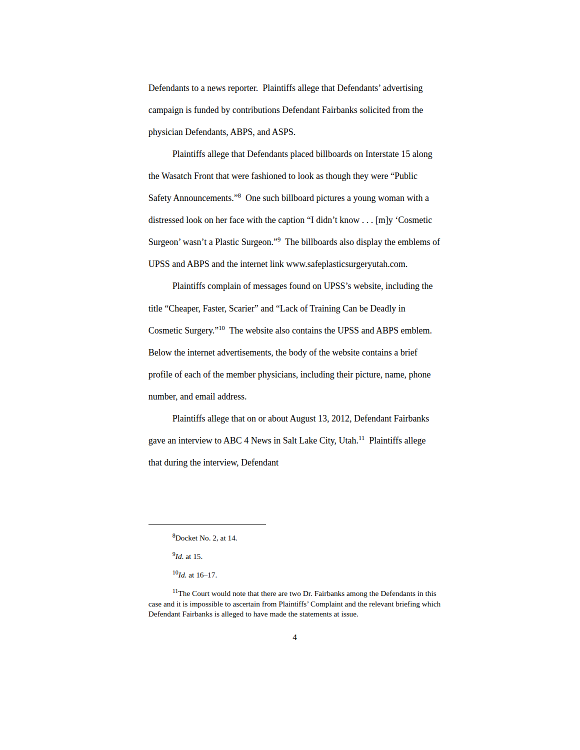Defendants to a news reporter. Plaintiffs allege that Defendants’ advertising campaign is funded by contributions Defendant Fairbanks solicited from the physician Defendants, ABPS, and ASPS.
Plaintiffs allege that Defendants placed billboards on Interstate 15 along the Wasatch Front that were fashioned to look as though they were “Public Safety Announcements.”8 One such billboard pictures a young woman with a distressed look on her face with the caption “I didn’t know . . . [m]y ‘Cosmetic Surgeon’ wasn’t a Plastic Surgeon.”9 The billboards also display the emblems of UPSS and ABPS and the internet link www.safeplasticsurgeryutah.com.
Plaintiffs complain of messages found on UPSS’s website, including the title “Cheaper, Faster, Scarier” and “Lack of Training Can be Deadly in Cosmetic Surgery.”10 The website also contains the UPSS and ABPS emblem. Below the internet advertisements, the body of the website contains a brief profile of each of the member physicians, including their picture, name, phone number, and email address.
Plaintiffs allege that on or about August 13, 2012, Defendant Fairbanks gave an interview to ABC 4 News in Salt Lake City, Utah.11 Plaintiffs allege that during the interview, Defendant
8Docket No. 2, at 14.
9Id. at 15.
10Id. at 16–17.
11The Court would note that there are two Dr. Fairbanks among the Defendants in this case and it is impossible to ascertain from Plaintiffs’ Complaint and the relevant briefing which Defendant Fairbanks is alleged to have made the statements at issue.
4